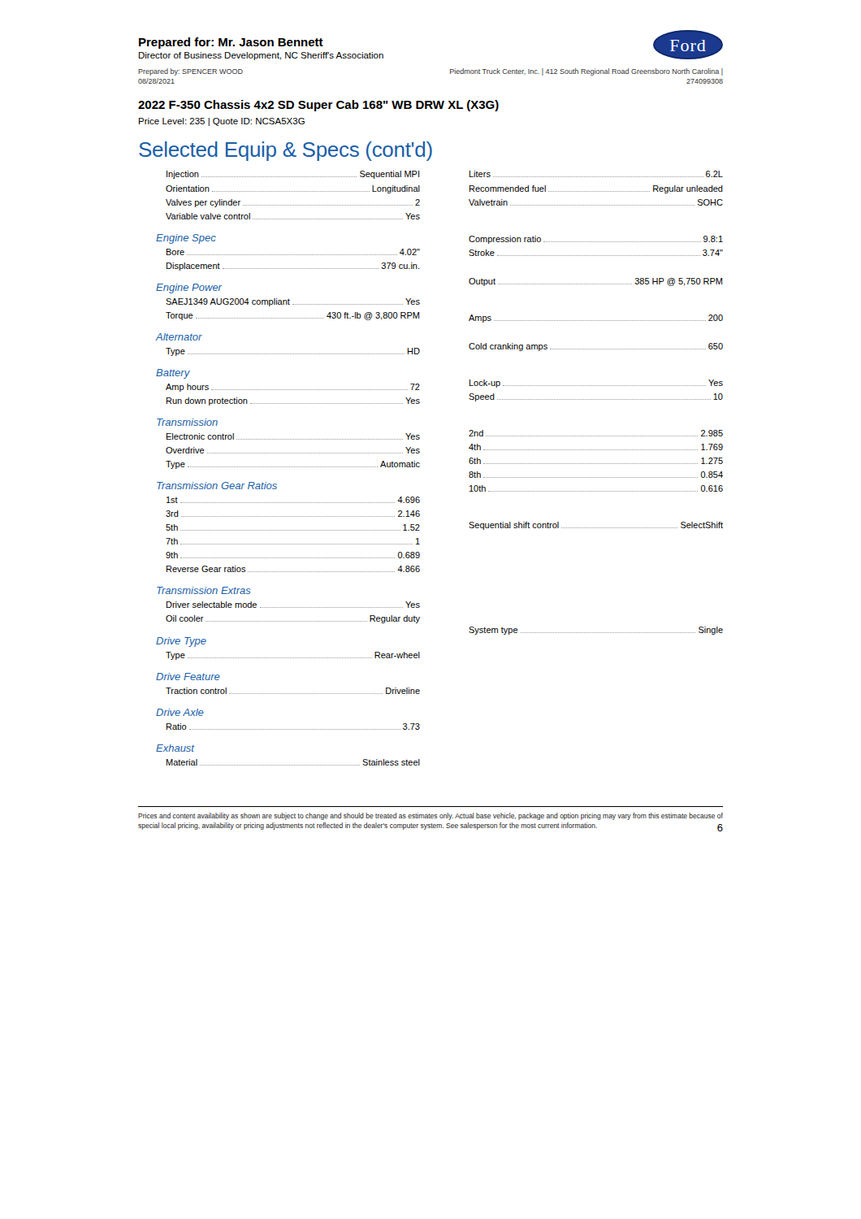Ford
Prepared for: Mr. Jason Bennett
Director of Business Development, NC Sheriff's Association
Prepared by: SPENCER WOOD 08/28/2021
Piedmont Truck Center, Inc. | 412 South Regional Road Greensboro North Carolina |
274099308
2022 F-350 Chassis 4x2 SD Super Cab 168" WB DRW XL (X3G)
Price Level: 235 | Quote ID: NCSA5X3G
Selected Equip & Specs (cont'd)
Injection Sequential MPI
Orientation Longitudinal
Valves per cylinder 2
Variable valve control Yes
Engine Spec
Bore 4.02"
Displacement 379 cu.in.
Engine Power
SAEJ1349 AUG2004 compliant Yes
Torque 430 ft.-lb @ 3,800 RPM
Alternator
Type HD
Battery
Amp hours 72
Run down protection Yes
Transmission
Electronic control Yes
Overdrive Yes
Type Automatic
Transmission Gear Ratios
1st 4.696
3rd 2.146
5th 1.52
7th 1
9th 0.689
Reverse Gear ratios 4.866
Transmission Extras
Driver selectable mode Yes
Oil cooler Regular duty
Drive Type
Type Rear-wheel
Drive Feature
Traction control Driveline
Drive Axle
Ratio 3.73
Exhaust
Material Stainless steel
Liters 6.2L
Recommended fuel Regular unleaded
Valvetrain SOHC
Compression ratio 9.8:1
Stroke 3.74"
Output 385 HP @ 5,750 RPM
Amps 200
Cold cranking amps 650
Lock-up Yes
Speed 10
2nd 2.985
4th 1.769
6th 1.275
8th 0.854
10th 0.616
Sequential shift control SelectShift
System type Single
Prices and content availability as shown are subject to change and should be treated as estimates only. Actual base vehicle, package and option pricing may vary from this estimate because of special local pricing, availability or pricing adjustments not reflected in the dealer's computer system. See salesperson for the most current information. 6